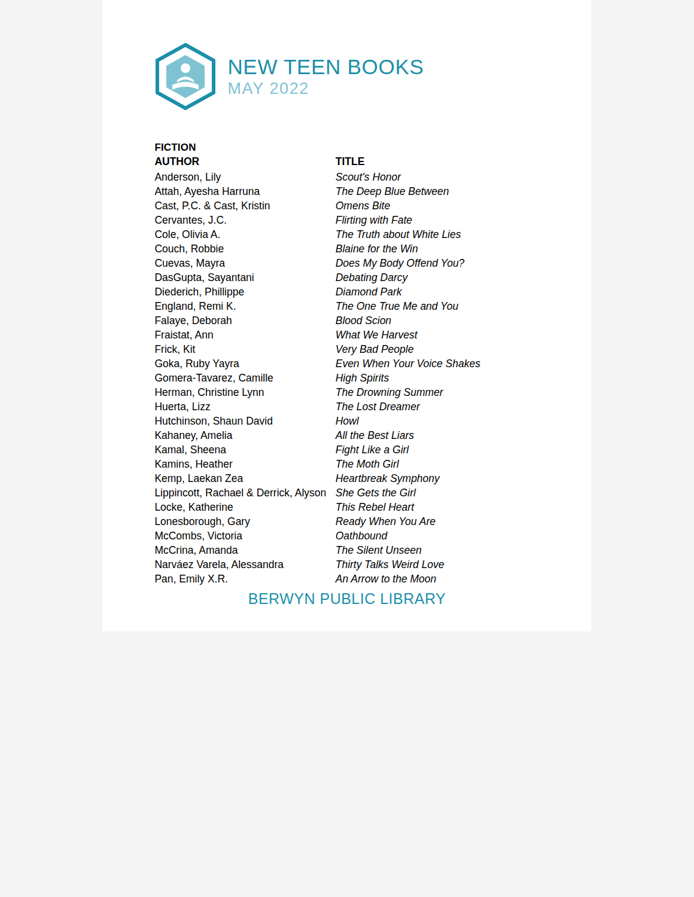NEW TEEN BOOKS
MAY 2022
FICTION
| AUTHOR | TITLE |
| --- | --- |
| Anderson, Lily | Scout's Honor |
| Attah, Ayesha Harruna | The Deep Blue Between |
| Cast, P.C. & Cast, Kristin | Omens Bite |
| Cervantes, J.C. | Flirting with Fate |
| Cole, Olivia A. | The Truth about White Lies |
| Couch, Robbie | Blaine for the Win |
| Cuevas, Mayra | Does My Body Offend You? |
| DasGupta, Sayantani | Debating Darcy |
| Diederich, Phillippe | Diamond Park |
| England, Remi K. | The One True Me and You |
| Falaye, Deborah | Blood Scion |
| Fraistat, Ann | What We Harvest |
| Frick, Kit | Very Bad People |
| Goka, Ruby Yayra | Even When Your Voice Shakes |
| Gomera-Tavarez, Camille | High Spirits |
| Herman, Christine Lynn | The Drowning Summer |
| Huerta, Lizz | The Lost Dreamer |
| Hutchinson, Shaun David | Howl |
| Kahaney, Amelia | All the Best Liars |
| Kamal, Sheena | Fight Like a Girl |
| Kamins, Heather | The Moth Girl |
| Kemp, Laekan Zea | Heartbreak Symphony |
| Lippincott, Rachael & Derrick, Alyson | She Gets the Girl |
| Locke, Katherine | This Rebel Heart |
| Lonesborough, Gary | Ready When You Are |
| McCombs, Victoria | Oathbound |
| McCrina, Amanda | The Silent Unseen |
| Narváez Varela, Alessandra | Thirty Talks Weird Love |
| Pan, Emily X.R. | An Arrow to the Moon |
BERWYN PUBLIC LIBRARY